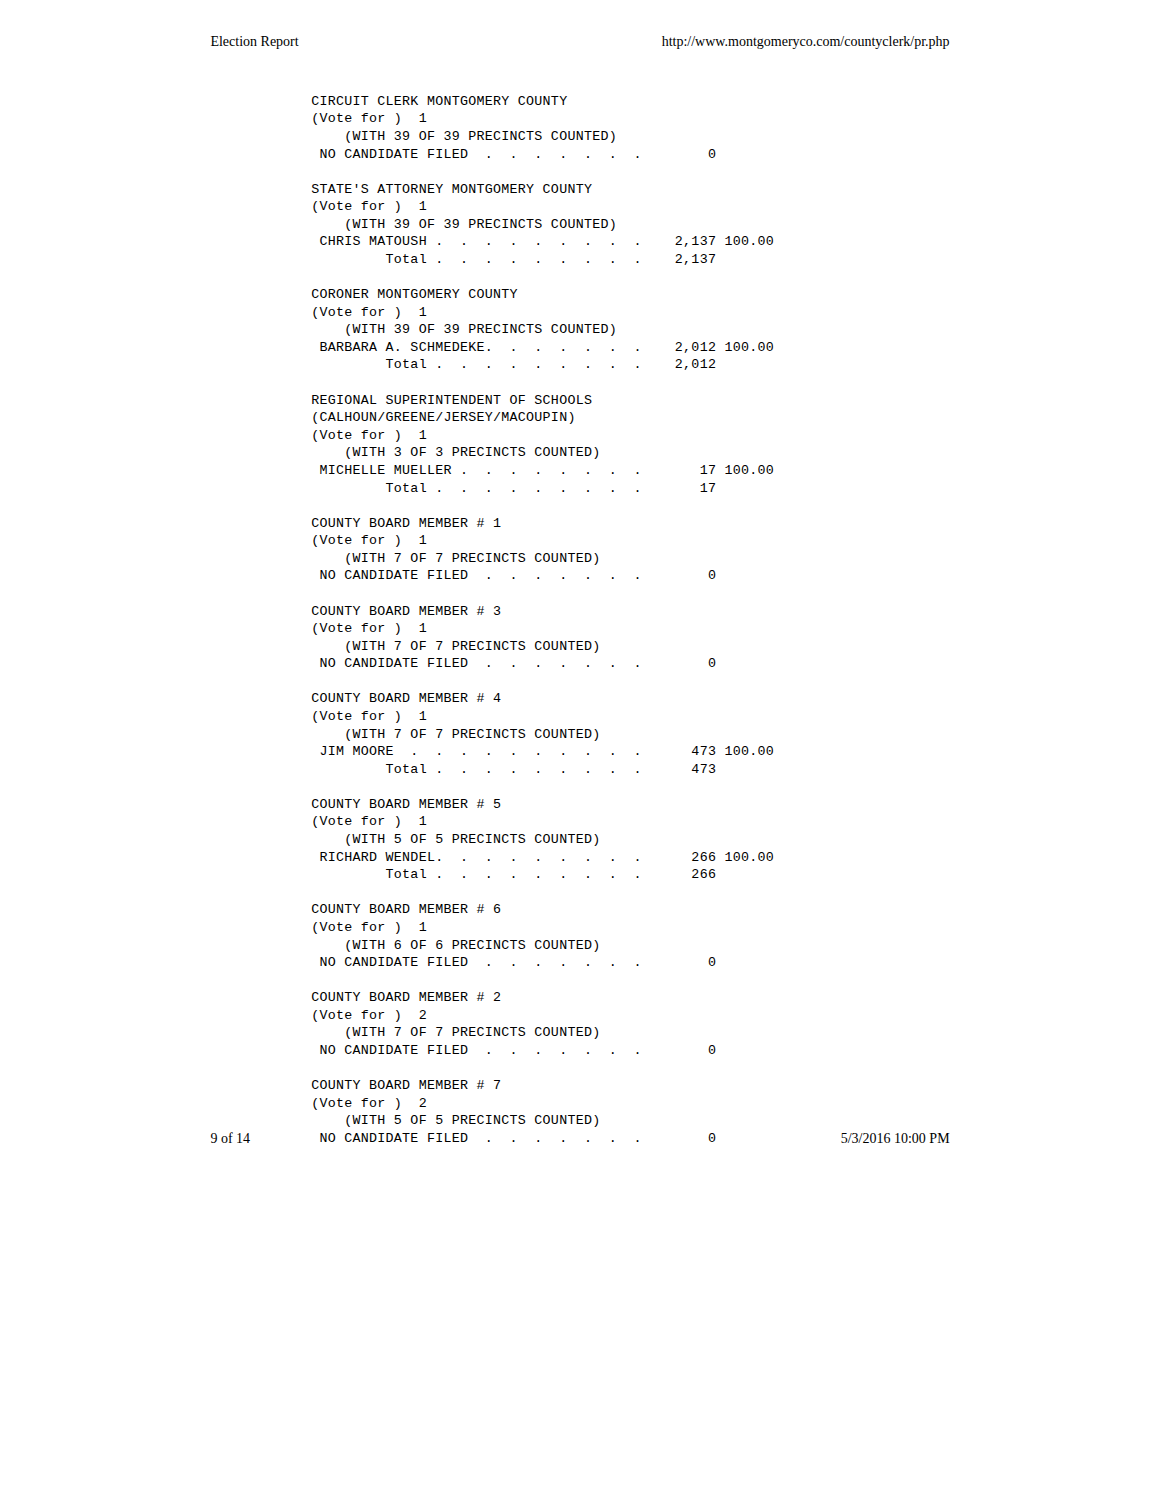Election Report
http://www.montgomeryco.com/countyclerk/pr.php
CIRCUIT CLERK MONTGOMERY COUNTY
(Vote for )  1
    (WITH 39 OF 39 PRECINCTS COUNTED)
 NO CANDIDATE FILED  .  .  .  .  .  .  .        0

STATE'S ATTORNEY MONTGOMERY COUNTY
(Vote for )  1
    (WITH 39 OF 39 PRECINCTS COUNTED)
 CHRIS MATOUSH .  .  .  .  .  .  .  .  .    2,137 100.00
         Total .  .  .  .  .  .  .  .  .    2,137

CORONER MONTGOMERY COUNTY
(Vote for )  1
    (WITH 39 OF 39 PRECINCTS COUNTED)
 BARBARA A. SCHMEDEKE.  .  .  .  .  .  .    2,012 100.00
         Total .  .  .  .  .  .  .  .  .    2,012

REGIONAL SUPERINTENDENT OF SCHOOLS
(CALHOUN/GREENE/JERSEY/MACOUPIN)
(Vote for )  1
    (WITH 3 OF 3 PRECINCTS COUNTED)
 MICHELLE MUELLER .  .  .  .  .  .  .  .       17 100.00
         Total .  .  .  .  .  .  .  .  .       17

COUNTY BOARD MEMBER # 1
(Vote for )  1
    (WITH 7 OF 7 PRECINCTS COUNTED)
 NO CANDIDATE FILED  .  .  .  .  .  .  .        0

COUNTY BOARD MEMBER # 3
(Vote for )  1
    (WITH 7 OF 7 PRECINCTS COUNTED)
 NO CANDIDATE FILED  .  .  .  .  .  .  .        0

COUNTY BOARD MEMBER # 4
(Vote for )  1
    (WITH 7 OF 7 PRECINCTS COUNTED)
 JIM MOORE  .  .  .  .  .  .  .  .  .  .      473 100.00
         Total .  .  .  .  .  .  .  .  .      473

COUNTY BOARD MEMBER # 5
(Vote for )  1
    (WITH 5 OF 5 PRECINCTS COUNTED)
 RICHARD WENDEL.  .  .  .  .  .  .  .  .      266 100.00
         Total .  .  .  .  .  .  .  .  .      266

COUNTY BOARD MEMBER # 6
(Vote for )  1
    (WITH 6 OF 6 PRECINCTS COUNTED)
 NO CANDIDATE FILED  .  .  .  .  .  .  .        0

COUNTY BOARD MEMBER # 2
(Vote for )  2
    (WITH 7 OF 7 PRECINCTS COUNTED)
 NO CANDIDATE FILED  .  .  .  .  .  .  .        0

COUNTY BOARD MEMBER # 7
(Vote for )  2
    (WITH 5 OF 5 PRECINCTS COUNTED)
 NO CANDIDATE FILED  .  .  .  .  .  .  .        0
9 of 14
5/3/2016 10:00 PM